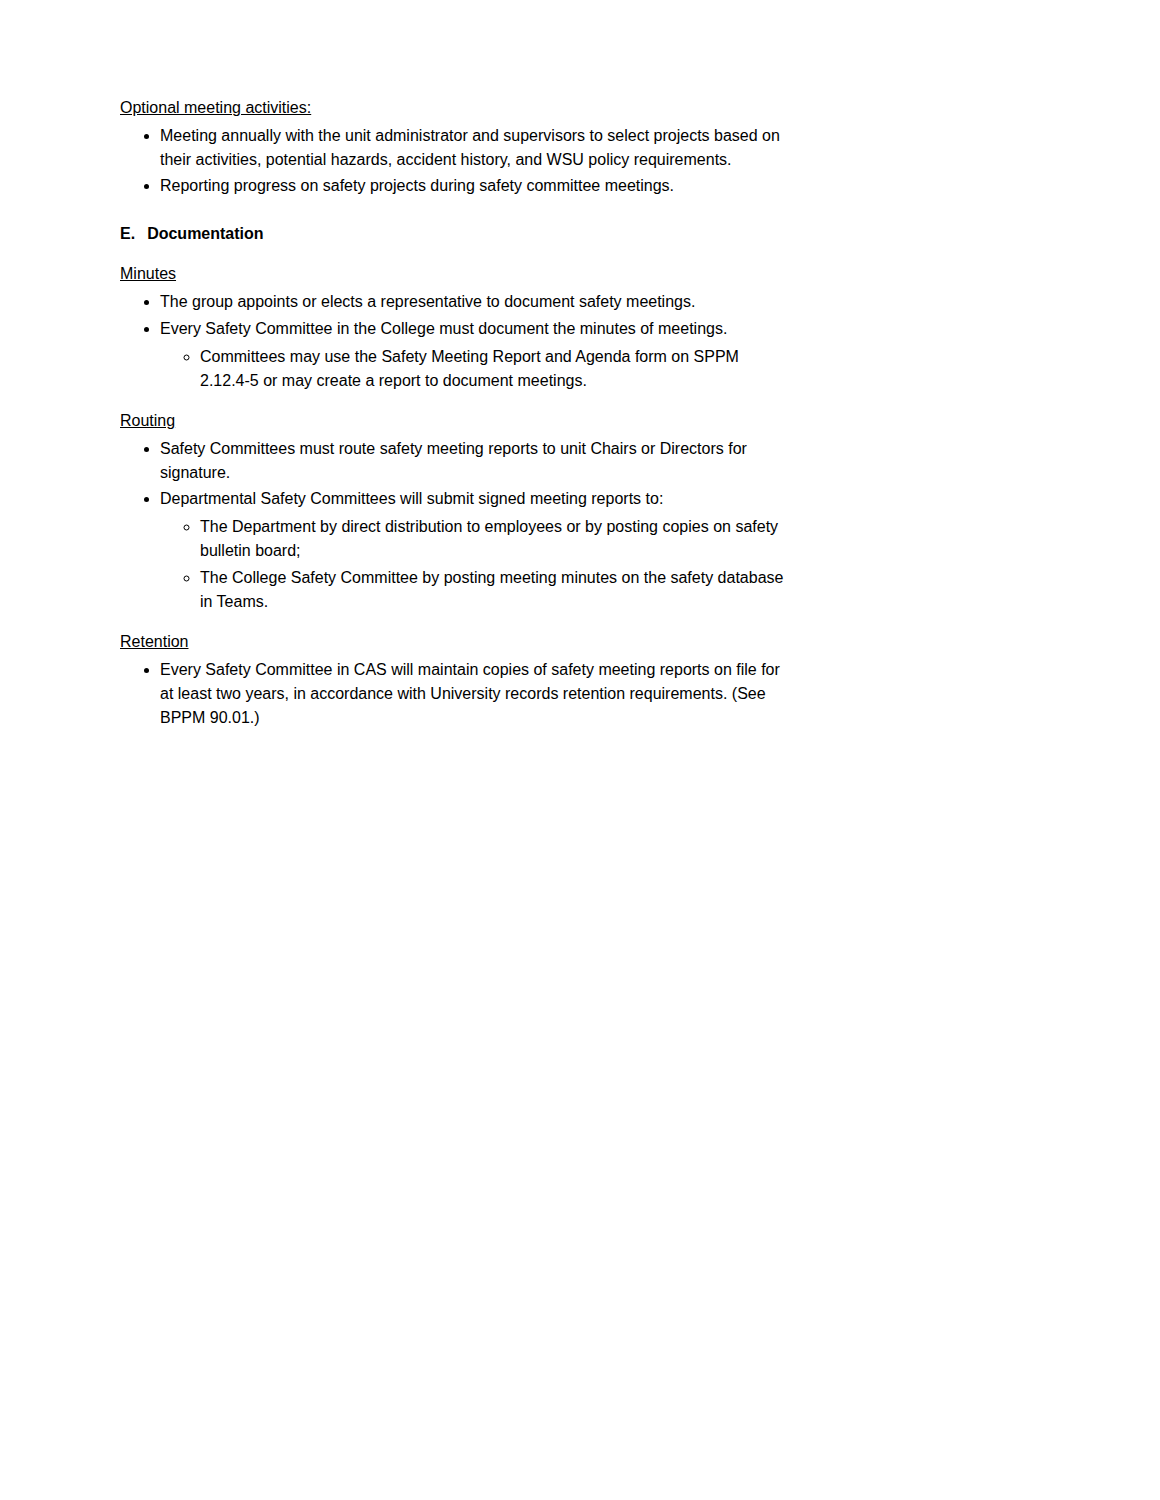Optional meeting activities:
Meeting annually with the unit administrator and supervisors to select projects based on their activities, potential hazards, accident history, and WSU policy requirements.
Reporting progress on safety projects during safety committee meetings.
E. Documentation
Minutes
The group appoints or elects a representative to document safety meetings.
Every Safety Committee in the College must document the minutes of meetings.
Committees may use the Safety Meeting Report and Agenda form on SPPM 2.12.4-5 or may create a report to document meetings.
Routing
Safety Committees must route safety meeting reports to unit Chairs or Directors for signature.
Departmental Safety Committees will submit signed meeting reports to:
The Department by direct distribution to employees or by posting copies on safety bulletin board;
The College Safety Committee by posting meeting minutes on the safety database in Teams.
Retention
Every Safety Committee in CAS will maintain copies of safety meeting reports on file for at least two years, in accordance with University records retention requirements. (See BPPM 90.01.)